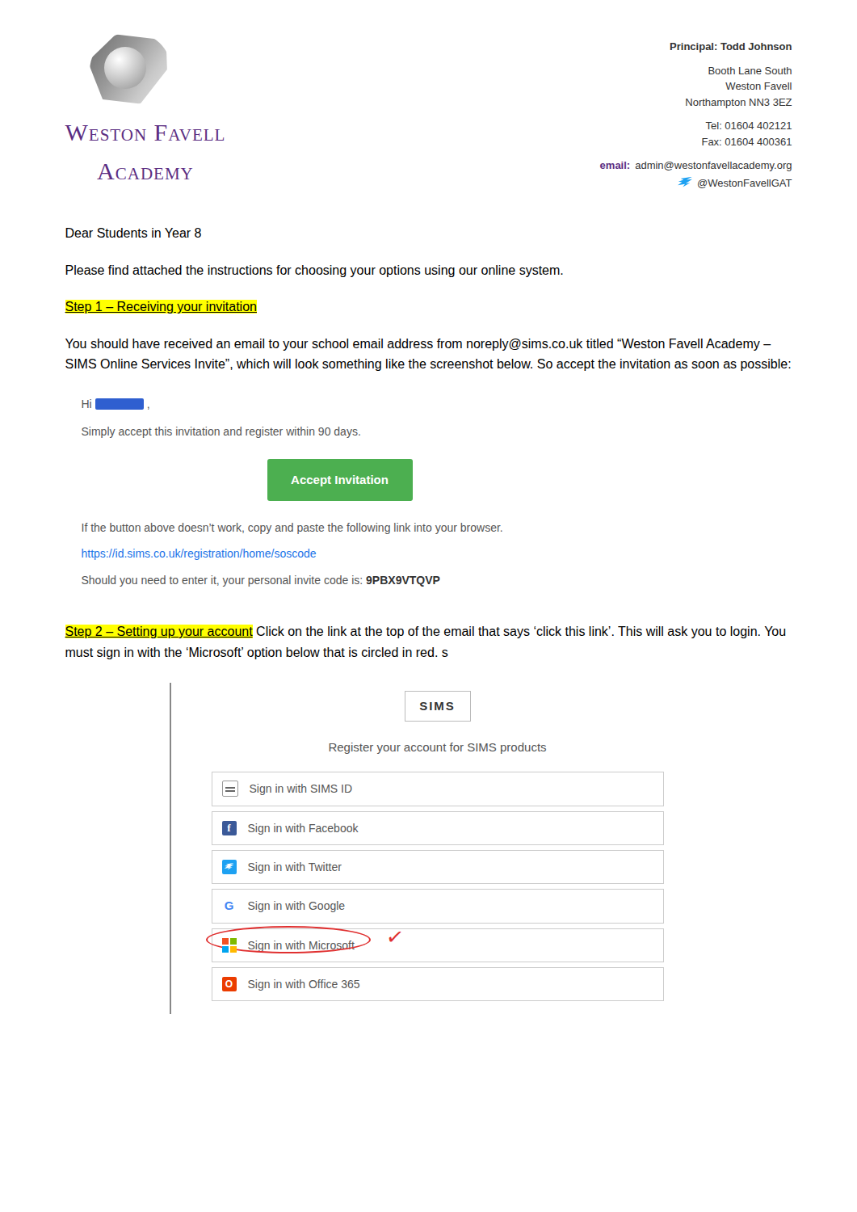Weston Favell Academy
Principal: Todd Johnson
Booth Lane South
Weston Favell
Northampton NN3 3EZ
Tel: 01604 402121
Fax: 01604 400361
email: admin@westonfavellacademy.org
@WestonFavellGAT
Dear Students in Year 8
Please find attached the instructions for choosing your options using our online system.
Step 1 – Receiving your invitation
You should have received an email to your school email address from noreply@sims.co.uk titled “Weston Favell Academy – SIMS Online Services Invite”, which will look something like the screenshot below. So accept the invitation as soon as possible:
Hi ,
Simply accept this invitation and register within 90 days.
Accept Invitation
If the button above doesn’t work, copy and paste the following link into your browser.
https://id.sims.co.uk/registration/home/soscode
Should you need to enter it, your personal invite code is: 9PBX9VTQVP
Step 2 – Setting up your account Click on the link at the top of the email that says ‘click this link’. This will ask you to login. You must sign in with the ‘Microsoft’ option below that is circled in red. s
SIMS
Register your account for SIMS products
Sign in with SIMS ID
f Sign in with Facebook
Sign in with Twitter
G Sign in with Google
✓ Sign in with Microsoft
O Sign in with Office 365